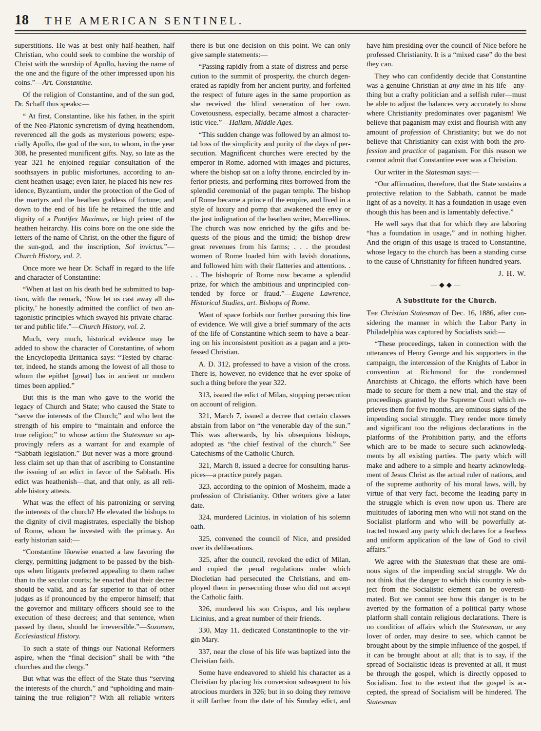18
The American Sentinel.
superstitions. He was at best only half-heathen, half Christian, who could seek to combine the worship of Christ with the worship of Apollo, having the name of the one and the figure of the other impressed upon his coins.”—Art. Constantine.
Of the religion of Constantine, and of the sun god, Dr. Schaff thus speaks:—
“ At first, Constantine, like his father, in the spirit of the Neo-Platonic syncretism of dying heathendom, reverenced all the gods as mysterious powers; especially Apollo, the god of the sun, to whom, in the year 308, he presented munificent gifts. Nay, so late as the year 321 he enjoined regular consultation of the soothsayers in public misfortunes, according to ancient heathen usage; even later, he placed his new residence, Byzantium, under the protection of the God of the martyrs and the heathen goddess of fortune; and down to the end of his life he retained the title and dignity of a Pontifex Maximus, or high priest of the heathen heirarchy. His coins bore on the one side the letters of the name of Christ, on the other the figure of the sun-god, and the inscription, Sol invictus.”—Church History, vol. 2.
Once more we hear Dr. Schaff in regard to the life and character of Constantine:—
“When at last on his death bed he submitted to baptism, with the remark, ‘Now let us cast away all duplicity,’ he honestly admitted the conflict of two antagonistic principles which swayed his private character and public life.”—Church History, vol. 2.
Much, very much, historical evidence may be added to show the character of Constantine, of whom the Encyclopedia Brittanica says: “Tested by character, indeed, he stands among the lowest of all those to whom the epithet [great] has in ancient or modern times been applied.”
But this is the man who gave to the world the legacy of Church and State; who caused the State to “serve the interests of the Church;” and who lent the strength of his empire to “maintain and enforce the true religion;” to whose action the Statesman so approvingly refers as a warrant for and example of “Sabbath legislation.” But never was a more groundless claim set up than that of ascribing to Constantine the issuing of an edict in favor of the Sabbath. His edict was heathenish—that, and that only, as all reliable history attests.
What was the effect of his patronizing or serving the interests of the church? He elevated the bishops to the dignity of civil magistrates, especially the bishop of Rome, whom he invested with the primacy. An early historian said:—
“Constantine likewise enacted a law favoring the clergy, permitting judgment to be passed by the bishops when litigants preferred appealing to them rather than to the secular courts; he enacted that their decree should be valid, and as far superior to that of other judges as if pronounced by the emperor himself; that the governor and military officers should see to the execution of these decrees; and that sentence, when passed by them, should be irreversible.”—Sozomen, Ecclesiastical History.
To such a state of things our National Reformers aspire, when the “final decision” shall be with “the churches and the clergy.”
But what was the effect of the State thus “serving the interests of the church,” and “upholding and maintaining the true religion”? With all reliable writers there is but one decision on this point. We can only give sample statements:—
“Passing rapidly from a state of distress and persecution to the summit of prosperity, the church degenerated as rapidly from her ancient purity, and forfeited the respect of future ages in the same proportion as she received the blind veneration of her own. Covetousness, especially, became almost a characteristic vice.”—Hallam, Middle Ages.
“This sudden change was followed by an almost total loss of the simplicity and purity of the days of persecution. Magnificent churches were erected by the emperor in Rome, adorned with images and pictures, where the bishop sat on a lofty throne, encircled by inferior priests, and performing rites borrowed from the splendid ceremonial of the pagan temple. The bishop of Rome became a prince of the empire, and lived in a style of luxury and pomp that awakened the envy or the just indignation of the heathen writer, Marcellinus. The church was now enriched by the gifts and bequests of the pious and the timid; the bishop drew great revenues from his farms; . . . the proudest women of Rome loaded him with lavish donations, and followed him with their flatteries and attentions. . . . The bishopric of Rome now became a splendid prize, for which the ambitious and unprincipled contended by force or fraud.”—Eugene Lawrence, Historical Studies, art. Bishops of Rome.
Want of space forbids our further pursuing this line of evidence. We will give a brief summary of the acts of the life of Constantine which seem to have a bearing on his inconsistent position as a pagan and a professed Christian.
A. D. 312, professed to have a vision of the cross. There is, however, no evidence that he ever spoke of such a thing before the year 322.
313, issued the edict of Milan, stopping persecution on account of religion.
321, March 7, issued a decree that certain classes abstain from labor on “the venerable day of the sun.” This was afterwards, by his obsequious bishops, adopted as “the chief festival of the church.” See Catechisms of the Catholic Church.
321, March 8, issued a decree for consulting haruspices—a practice purely pagan.
323, according to the opinion of Mosheim, made a profession of Christianity. Other writers give a later date.
324, murdered Licinius, in violation of his solemn oath.
325, convened the council of Nice, and presided over its deliberations.
325, after the council, revoked the edict of Milan, and copied the penal regulations under which Diocletian had persecuted the Christians, and employed them in persecuting those who did not accept the Catholic faith.
326, murdered his son Crispus, and his nephew Licinius, and a great number of their friends.
330, May 11, dedicated Constantinople to the virgin Mary.
337, near the close of his life was baptized into the Christian faith.
Some have endeavored to shield his character as a Christian by placing his conversion subsequent to his atrocious murders in 326; but in so doing they remove it still farther from the date of his Sunday edict, and have him presiding over the council of Nice before he professed Christianity. It is a “mixed case” do the best they can.
They who can confidently decide that Constantine was a genuine Christian at any time in his life—anything but a crafty politician and a selfish ruler—must be able to adjust the balances very accurately to show where Christianity predominates over paganism! We believe that paganism may exist and flourish with any amount of profession of Christianity; but we do not believe that Christianity can exist with both the profession and practice of paganism. For this reason we cannot admit that Constantine ever was a Christian.
Our writer in the Statesman says:—
“Our affirmation, therefore, that the State sustains a protective relation to the Sabbath, cannot be made light of as a novelty. It has a foundation in usage even though this has been and is lamentably defective.”
He well says that that for which they are laboring “has a foundation in usage,” and in nothing higher. And the origin of this usage is traced to Constantine, whose legacy to the church has been a standing curse to the cause of Christianity for fifteen hundred years.
J. H. W.
—◆◆—
A Substitute for the Church.
The Christian Statesman of Dec. 16, 1886, after considering the manner in which the Labor Party in Philadelphia was captured by Socialists said:—
“These proceedings, taken in connection with the utterances of Henry George and his supporters in the campaign, the intercession of the Knights of Labor in convention at Richmond for the condemned Anarchists at Chicago, the efforts which have been made to secure for them a new trial, and the stay of proceedings granted by the Supreme Court which reprieves them for five months, are ominous signs of the impending social struggle. They render more timely and significant too the religious declarations in the platforms of the Prohibition party, and the efforts which are to be made to secure such acknowledgments by all existing parties. The party which will make and adhere to a simple and hearty acknowledgment of Jesus Christ as the actual ruler of nations, and of the supreme authority of his moral laws, will, by virtue of that very fact, become the leading party in the struggle which is even now upon us. There are multitudes of laboring men who will not stand on the Socialist platform and who will be powerfully attracted toward any party which declares for a fearless and uniform application of the law of God to civil affairs.”
We agree with the Statesman that these are ominous signs of the impending social struggle. We do not think that the danger to which this country is subject from the Socialistic element can be overestimated. But we cannot see how this danger is to be averted by the formation of a political party whose platform shall contain religious declarations. There is no condition of affairs which the Statesman, or any lover of order, may desire to see, which cannot be brought about by the simple influence of the gospel, if it can be brought about at all; that is to say, if the spread of Socialistic ideas is prevented at all, it must be through the gospel, which is directly opposed to Socialism. Just to the extent that the gospel is accepted, the spread of Socialism will be hindered. The Statesman